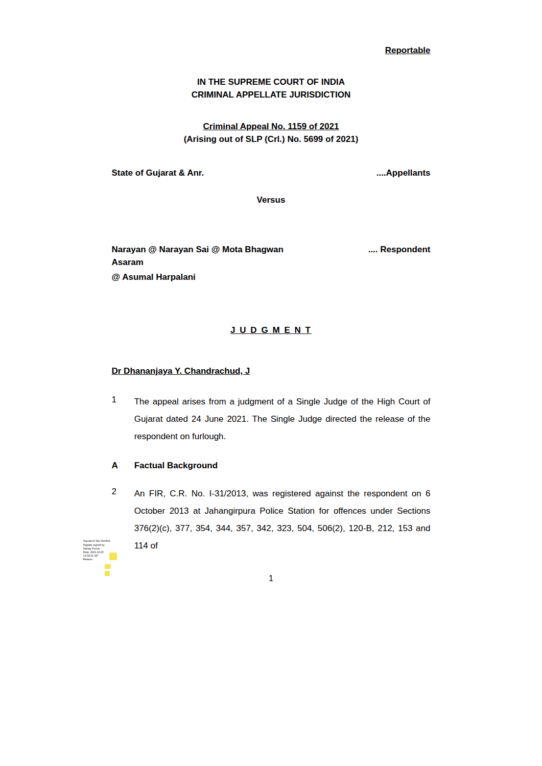Reportable
IN THE SUPREME COURT OF INDIA
CRIMINAL APPELLATE JURISDICTION
Criminal Appeal No. 1159 of 2021
(Arising out of SLP (Crl.) No. 5699 of 2021)
State of Gujarat & Anr.
....Appellants
Versus
Narayan @ Narayan Sai @ Mota Bhagwan Asaram
.... Respondent
@ Asumal Harpalani
J U D G M E N T
Dr Dhananjaya Y. Chandrachud, J
1
The appeal arises from a judgment of a Single Judge of the High Court of Gujarat dated 24 June 2021. The Single Judge directed the release of the respondent on furlough.
A
Factual Background
2
An FIR, C.R. No. I-31/2013, was registered against the respondent on 6 October 2013 at Jahangirpura Police Station for offences under Sections 376(2)(c), 377, 354, 344, 357, 342, 323, 504, 506(2), 120-B, 212, 153 and 114 of
Signature Not Verified
Digitally signed by
Sanjay Kumar
Date: 2021.10.20
14:30:21 IST
Reason:
1